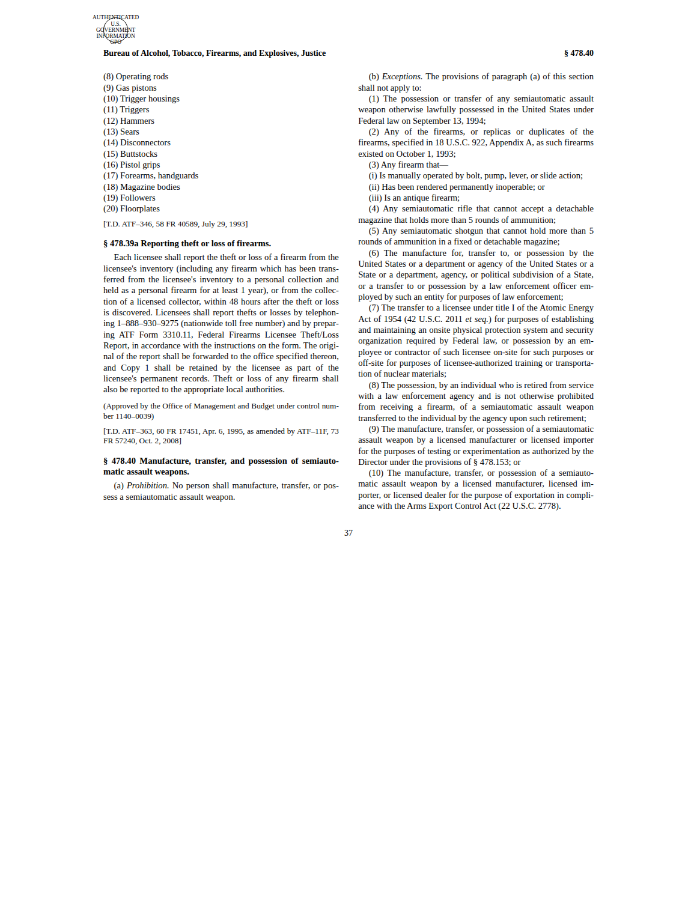AUTHENTICATED U.S. GOVERNMENT INFORMATION GPO
Bureau of Alcohol, Tobacco, Firearms, and Explosives, Justice § 478.40
(8) Operating rods
(9) Gas pistons
(10) Trigger housings
(11) Triggers
(12) Hammers
(13) Sears
(14) Disconnectors
(15) Buttstocks
(16) Pistol grips
(17) Forearms, handguards
(18) Magazine bodies
(19) Followers
(20) Floorplates
[T.D. ATF–346, 58 FR 40589, July 29, 1993]
§ 478.39a Reporting theft or loss of firearms.
Each licensee shall report the theft or loss of a firearm from the licensee's inventory (including any firearm which has been transferred from the licensee's inventory to a personal collection and held as a personal firearm for at least 1 year), or from the collection of a licensed collector, within 48 hours after the theft or loss is discovered. Licensees shall report thefts or losses by telephoning 1–888–930–9275 (nationwide toll free number) and by preparing ATF Form 3310.11, Federal Firearms Licensee Theft/Loss Report, in accordance with the instructions on the form. The original of the report shall be forwarded to the office specified thereon, and Copy 1 shall be retained by the licensee as part of the licensee's permanent records. Theft or loss of any firearm shall also be reported to the appropriate local authorities.
(Approved by the Office of Management and Budget under control number 1140–0039)
[T.D. ATF–363, 60 FR 17451, Apr. 6, 1995, as amended by ATF–11F, 73 FR 57240, Oct. 2, 2008]
§ 478.40 Manufacture, transfer, and possession of semiautomatic assault weapons.
(a) Prohibition. No person shall manufacture, transfer, or possess a semiautomatic assault weapon.
(b) Exceptions. The provisions of paragraph (a) of this section shall not apply to:
(1) The possession or transfer of any semiautomatic assault weapon otherwise lawfully possessed in the United States under Federal law on September 13, 1994;
(2) Any of the firearms, or replicas or duplicates of the firearms, specified in 18 U.S.C. 922, Appendix A, as such firearms existed on October 1, 1993;
(3) Any firearm that—
(i) Is manually operated by bolt, pump, lever, or slide action;
(ii) Has been rendered permanently inoperable; or
(iii) Is an antique firearm;
(4) Any semiautomatic rifle that cannot accept a detachable magazine that holds more than 5 rounds of ammunition;
(5) Any semiautomatic shotgun that cannot hold more than 5 rounds of ammunition in a fixed or detachable magazine;
(6) The manufacture for, transfer to, or possession by the United States or a department or agency of the United States or a State or a department, agency, or political subdivision of a State, or a transfer to or possession by a law enforcement officer employed by such an entity for purposes of law enforcement;
(7) The transfer to a licensee under title I of the Atomic Energy Act of 1954 (42 U.S.C. 2011 et seq.) for purposes of establishing and maintaining an onsite physical protection system and security organization required by Federal law, or possession by an employee or contractor of such licensee on-site for such purposes or off-site for purposes of licensee-authorized training or transportation of nuclear materials;
(8) The possession, by an individual who is retired from service with a law enforcement agency and is not otherwise prohibited from receiving a firearm, of a semiautomatic assault weapon transferred to the individual by the agency upon such retirement;
(9) The manufacture, transfer, or possession of a semiautomatic assault weapon by a licensed manufacturer or licensed importer for the purposes of testing or experimentation as authorized by the Director under the provisions of § 478.153; or
(10) The manufacture, transfer, or possession of a semiautomatic assault weapon by a licensed manufacturer, licensed importer, or licensed dealer for the purpose of exportation in compliance with the Arms Export Control Act (22 U.S.C. 2778).
37